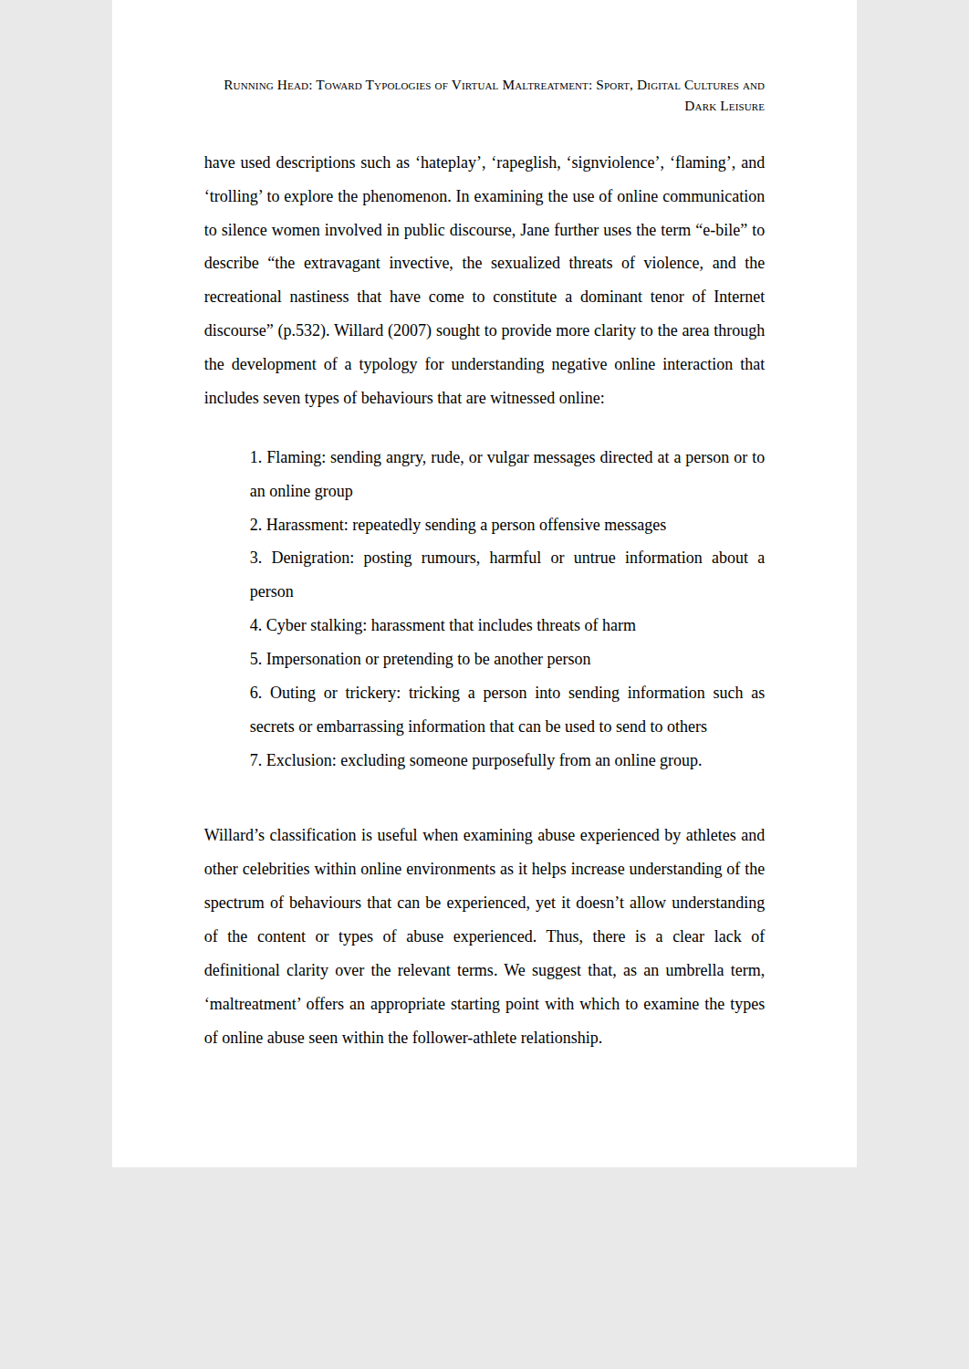Running Head: Toward Typologies of Virtual Maltreatment: Sport, Digital Cultures and Dark Leisure
have used descriptions such as ‘hateplay’, ‘rapeglish, ‘signviolence’, ‘flaming’, and ‘trolling’ to explore the phenomenon. In examining the use of online communication to silence women involved in public discourse, Jane further uses the term “e-bile” to describe “the extravagant invective, the sexualized threats of violence, and the recreational nastiness that have come to constitute a dominant tenor of Internet discourse” (p.532). Willard (2007) sought to provide more clarity to the area through the development of a typology for understanding negative online interaction that includes seven types of behaviours that are witnessed online:
1. Flaming: sending angry, rude, or vulgar messages directed at a person or to an online group
2. Harassment: repeatedly sending a person offensive messages
3. Denigration: posting rumours, harmful or untrue information about a person
4. Cyber stalking: harassment that includes threats of harm
5. Impersonation or pretending to be another person
6. Outing or trickery: tricking a person into sending information such as secrets or embarrassing information that can be used to send to others
7. Exclusion: excluding someone purposefully from an online group.
Willard’s classification is useful when examining abuse experienced by athletes and other celebrities within online environments as it helps increase understanding of the spectrum of behaviours that can be experienced, yet it doesn’t allow understanding of the content or types of abuse experienced. Thus, there is a clear lack of definitional clarity over the relevant terms. We suggest that, as an umbrella term, ‘maltreatment’ offers an appropriate starting point with which to examine the types of online abuse seen within the follower-athlete relationship.